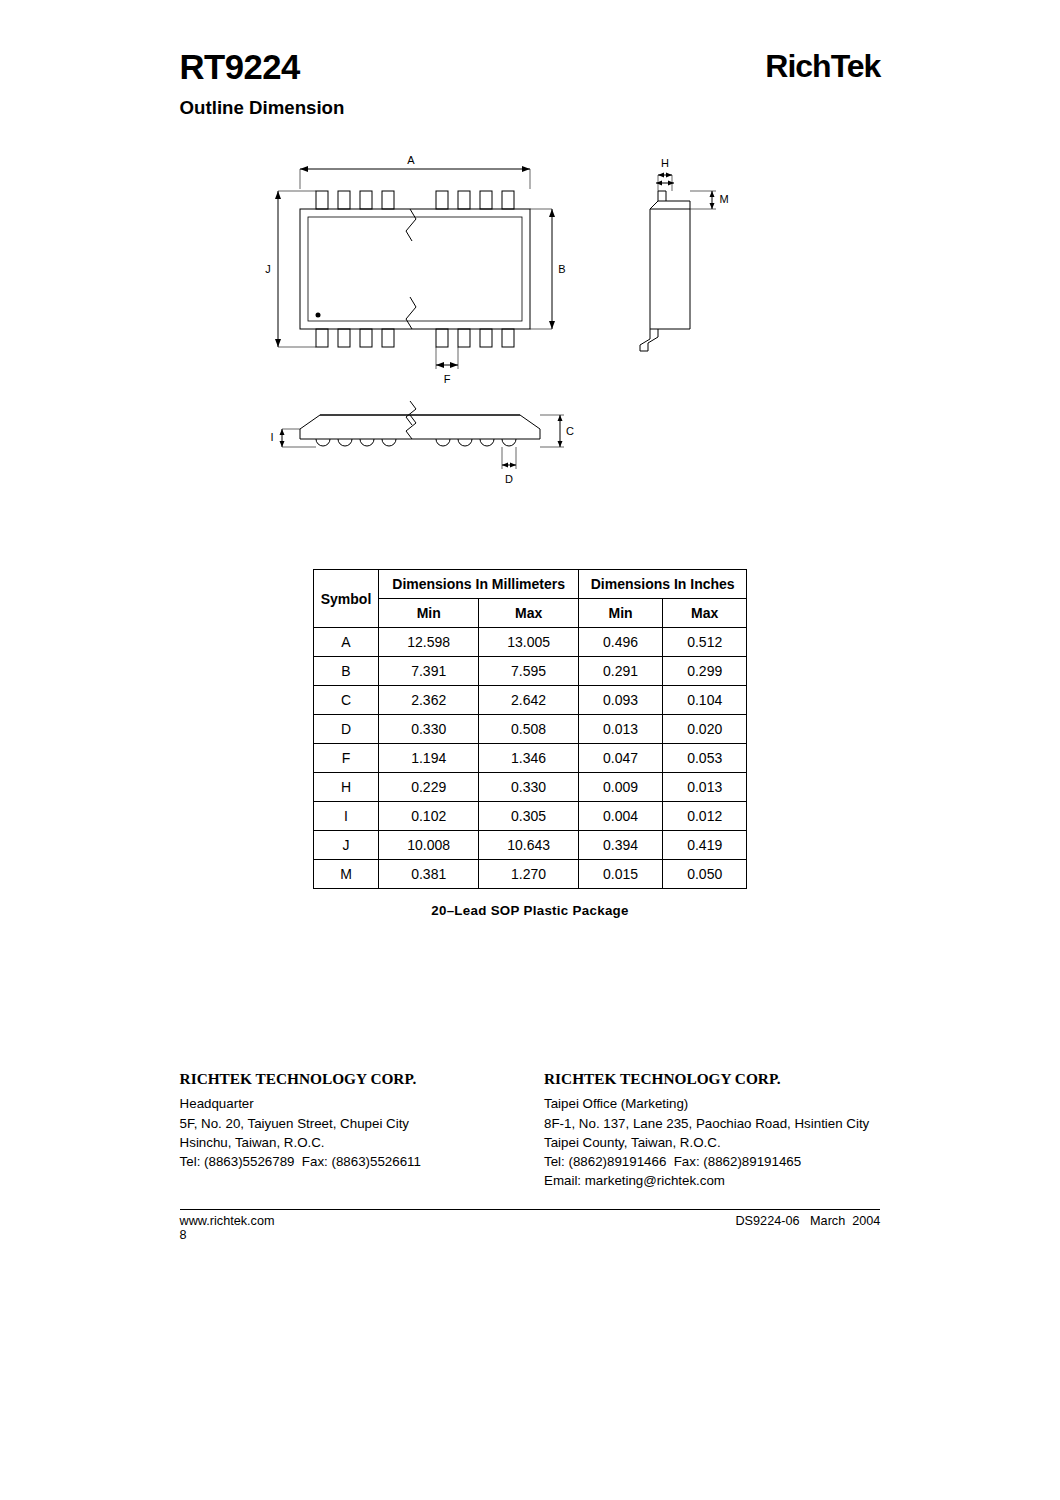RT9224
RichTek
Outline Dimension
A J B F H M I C D
| Symbol | Dimensions In Millimeters | Dimensions In Inches |
| --- | --- | --- |
| Min | Max | Min | Max |
| A | 12.598 | 13.005 | 0.496 | 0.512 |
| B | 7.391 | 7.595 | 0.291 | 0.299 |
| C | 2.362 | 2.642 | 0.093 | 0.104 |
| D | 0.330 | 0.508 | 0.013 | 0.020 |
| F | 1.194 | 1.346 | 0.047 | 0.053 |
| H | 0.229 | 0.330 | 0.009 | 0.013 |
| I | 0.102 | 0.305 | 0.004 | 0.012 |
| J | 10.008 | 10.643 | 0.394 | 0.419 |
| M | 0.381 | 1.270 | 0.015 | 0.050 |
20–Lead SOP Plastic Package
RICHTEK TECHNOLOGY CORP.
Headquarter
5F, No. 20, Taiyuen Street, Chupei City
Hsinchu, Taiwan, R.O.C.
Tel: (8863)5526789 Fax: (8863)5526611
RICHTEK TECHNOLOGY CORP.
Taipei Office (Marketing)
8F-1, No. 137, Lane 235, Paochiao Road, Hsintien City
Taipei County, Taiwan, R.O.C.
Tel: (8862)89191466 Fax: (8862)89191465
Email: marketing@richtek.com
www.richtek.com
8
DS9224-06 March 2004